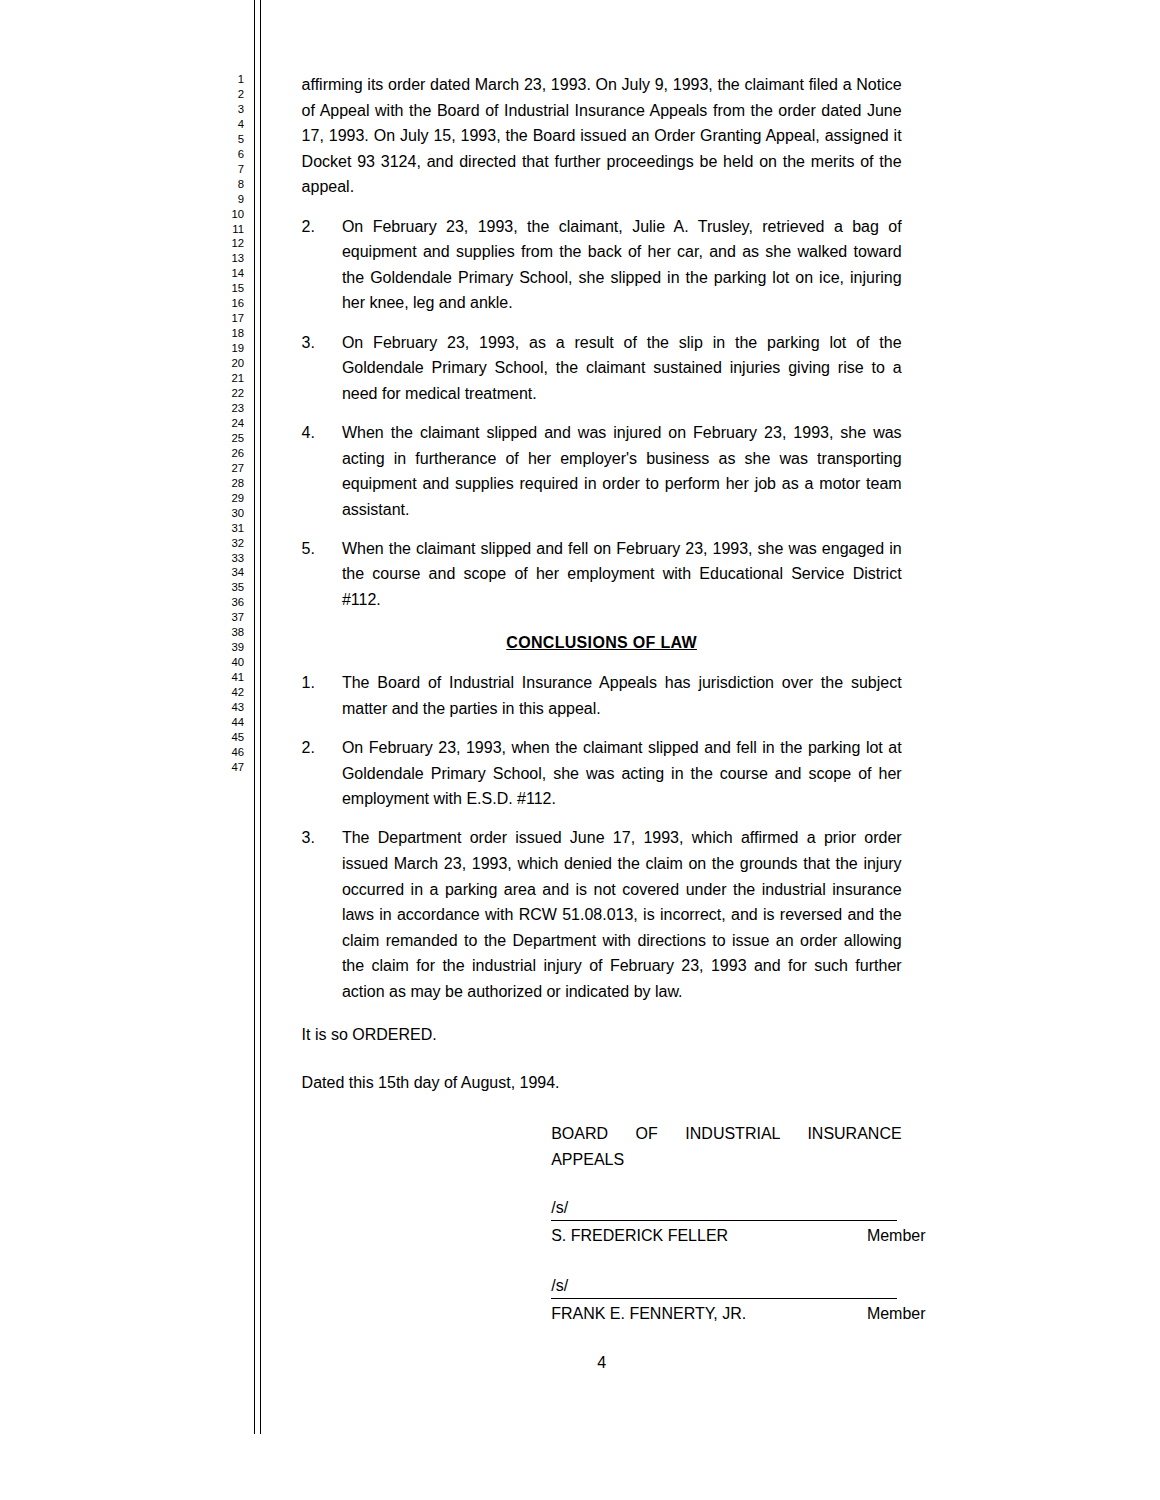1
2
3
4
5
6
7
8
9
10
11
12
13
14
15
16
17
18
19
20
21
22
23
24
25
26
27
28
29
30
31
32
33
34
35
36
37
38
39
40
41
42
43
44
45
46
47
affirming its order dated March 23, 1993. On July 9, 1993, the claimant filed a Notice of Appeal with the Board of Industrial Insurance Appeals from the order dated June 17, 1993. On July 15, 1993, the Board issued an Order Granting Appeal, assigned it Docket 93 3124, and directed that further proceedings be held on the merits of the appeal.
2.
On February 23, 1993, the claimant, Julie A. Trusley, retrieved a bag of equipment and supplies from the back of her car, and as she walked toward the Goldendale Primary School, she slipped in the parking lot on ice, injuring her knee, leg and ankle.
3.
On February 23, 1993, as a result of the slip in the parking lot of the Goldendale Primary School, the claimant sustained injuries giving rise to a need for medical treatment.
4.
When the claimant slipped and was injured on February 23, 1993, she was acting in furtherance of her employer's business as she was transporting equipment and supplies required in order to perform her job as a motor team assistant.
5.
When the claimant slipped and fell on February 23, 1993, she was engaged in the course and scope of her employment with Educational Service District #112.
CONCLUSIONS OF LAW
1.
The Board of Industrial Insurance Appeals has jurisdiction over the subject matter and the parties in this appeal.
2.
On February 23, 1993, when the claimant slipped and fell in the parking lot at Goldendale Primary School, she was acting in the course and scope of her employment with E.S.D. #112.
3.
The Department order issued June 17, 1993, which affirmed a prior order issued March 23, 1993, which denied the claim on the grounds that the injury occurred in a parking area and is not covered under the industrial insurance laws in accordance with RCW 51.08.013, is incorrect, and is reversed and the claim remanded to the Department with directions to issue an order allowing the claim for the industrial injury of February 23, 1993 and for such further action as may be authorized or indicated by law.
It is so ORDERED.
Dated this 15th day of August, 1994.
BOARD OF INDUSTRIAL INSURANCE APPEALS
/s/
S. FREDERICK FELLER
Member
/s/
FRANK E. FENNERTY, JR.
Member
4